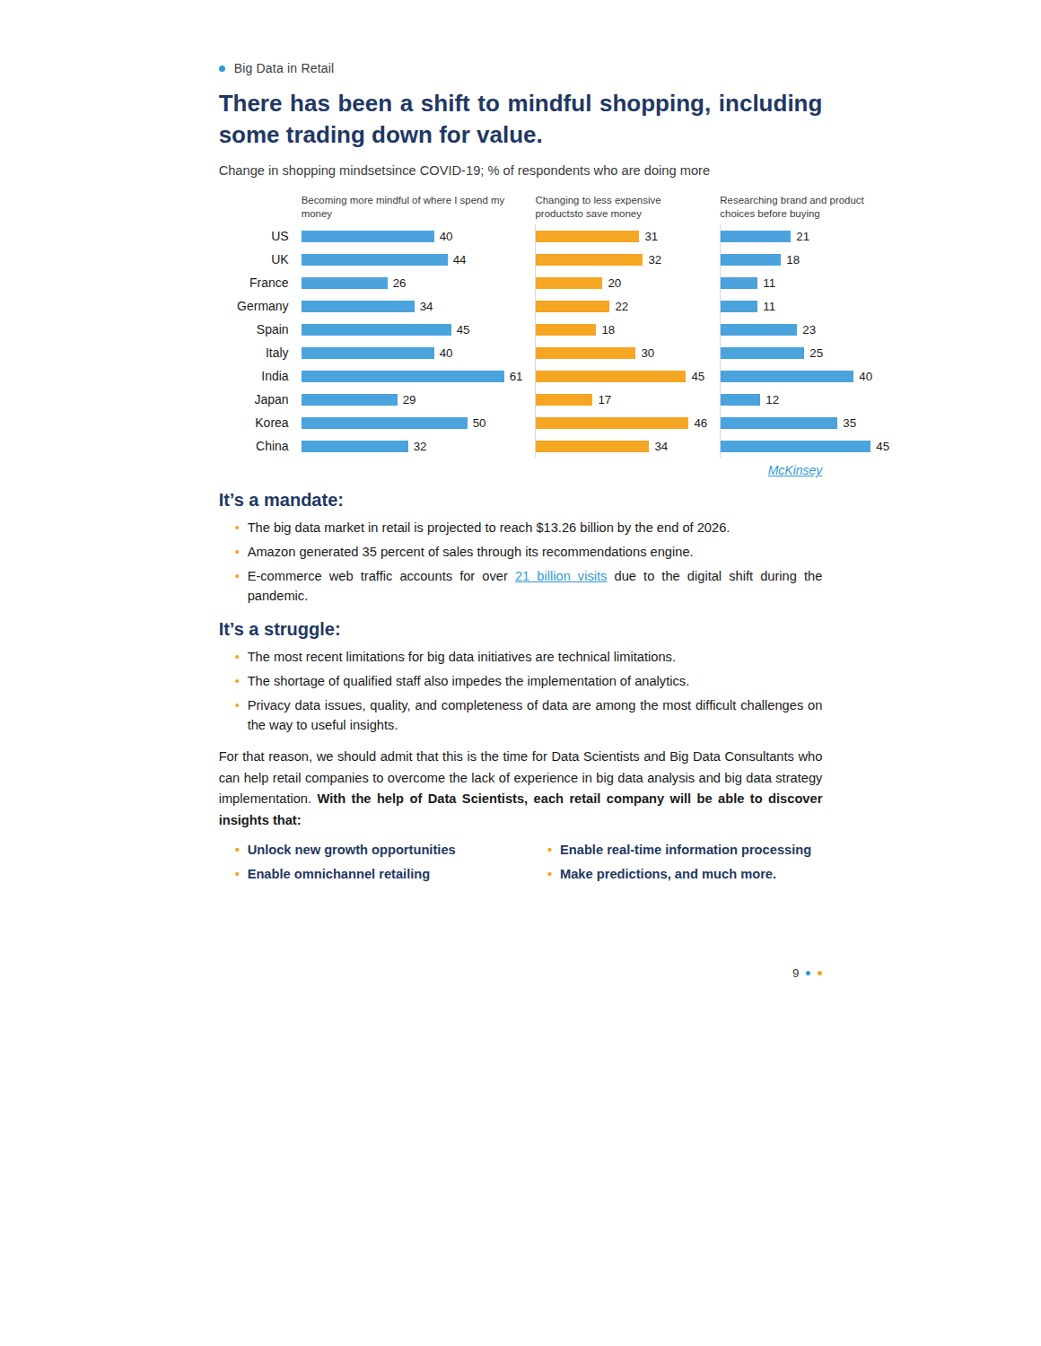Big Data in Retail
There has been a shift to mindful shopping, including some trading down for value.
Change in shopping mindsetsince COVID-19; % of respondents who are doing more
Becoming more mindful of where I spend my money
Changing to less expensive productsto save money
Researching brand and product choices before buying
US
40
31
21
UK
44
32
18
France
26
20
11
Germany
34
22
11
Spain
45
18
23
Italy
40
30
25
India
61
45
40
Japan
29
17
12
Korea
50
46
35
China
32
34
45
McKinsey
It’s a mandate:
The big data market in retail is projected to reach $13.26 billion by the end of 2026.
Amazon generated 35 percent of sales through its recommendations engine.
E-commerce web traffic accounts for over 21 billion visits due to the digital shift during the pandemic.
It’s a struggle:
The most recent limitations for big data initiatives are technical limitations.
The shortage of qualified staff also impedes the implementation of analytics.
Privacy data issues, quality, and completeness of data are among the most difficult challenges on the way to useful insights.
For that reason, we should admit that this is the time for Data Scientists and Big Data Consultants who can help retail companies to overcome the lack of experience in big data analysis and big data strategy implementation. With the help of Data Scientists, each retail company will be able to discover insights that:
Unlock new growth opportunities
Enable omnichannel retailing
Enable real-time information processing
Make predictions, and much more.
9